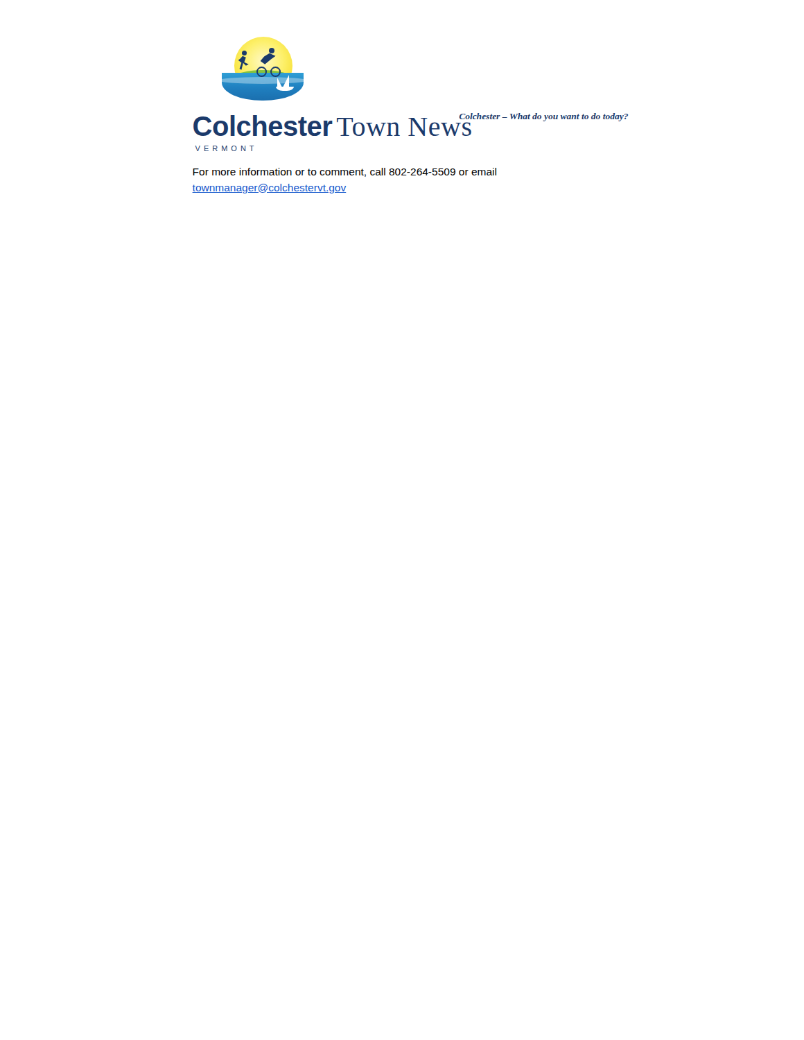Colchester Town News
VERMONT
Colchester – What do you want to do today?
For more information or to comment, call 802-264-5509 or email townmanager@colchestervt.gov